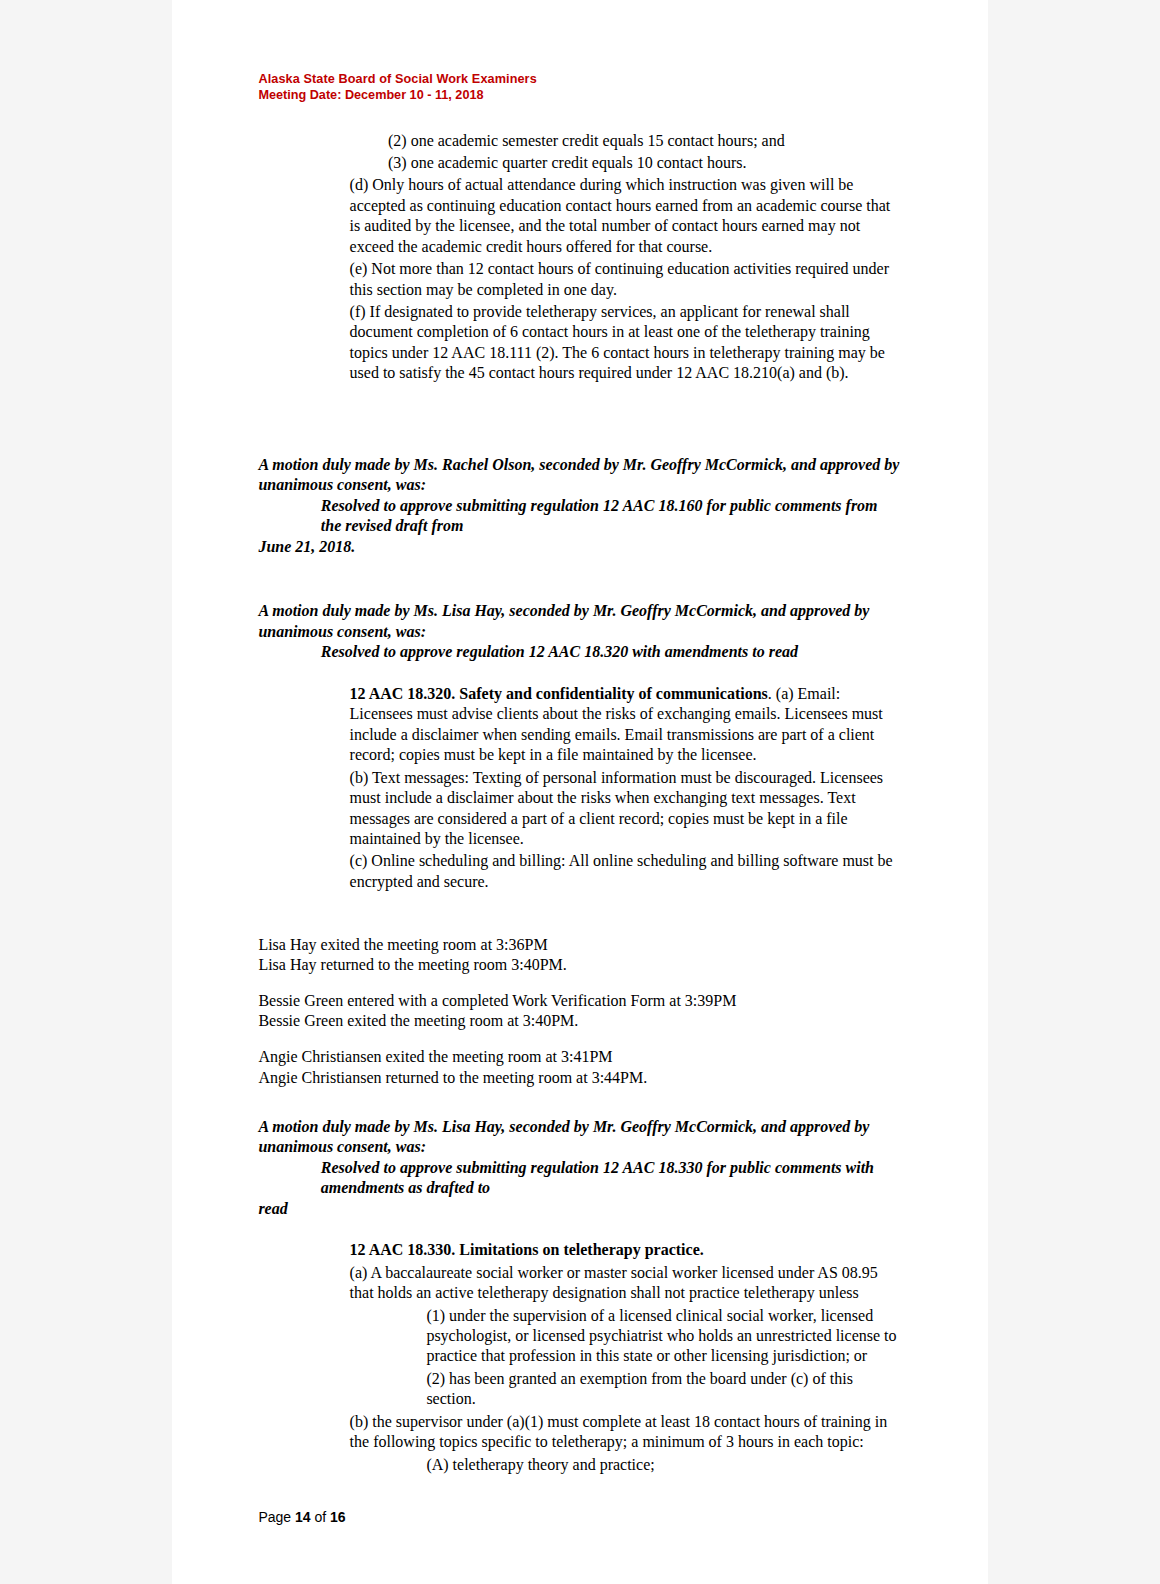Alaska State Board of Social Work Examiners
Meeting Date: December 10 - 11, 2018
(2) one academic semester credit equals 15 contact hours; and
(3) one academic quarter credit equals 10 contact hours.
(d) Only hours of actual attendance during which instruction was given will be accepted as continuing education contact hours earned from an academic course that is audited by the licensee, and the total number of contact hours earned may not exceed the academic credit hours offered for that course.
(e) Not more than 12 contact hours of continuing education activities required under this section may be completed in one day.
(f) If designated to provide teletherapy services, an applicant for renewal shall document completion of 6 contact hours in at least one of the teletherapy training topics under 12 AAC 18.111 (2). The 6 contact hours in teletherapy training may be used to satisfy the 45 contact hours required under 12 AAC 18.210(a) and (b).
A motion duly made by Ms. Rachel Olson, seconded by Mr. Geoffry McCormick, and approved by unanimous consent, was: Resolved to approve submitting regulation 12 AAC 18.160 for public comments from the revised draft from June 21, 2018.
A motion duly made by Ms. Lisa Hay, seconded by Mr. Geoffry McCormick, and approved by unanimous consent, was: Resolved to approve regulation 12 AAC 18.320 with amendments to read
12 AAC 18.320. Safety and confidentiality of communications. (a) Email: Licensees must advise clients about the risks of exchanging emails. Licensees must include a disclaimer when sending emails. Email transmissions are part of a client record; copies must be kept in a file maintained by the licensee.
(b) Text messages: Texting of personal information must be discouraged. Licensees must include a disclaimer about the risks when exchanging text messages. Text messages are considered a part of a client record; copies must be kept in a file maintained by the licensee.
(c) Online scheduling and billing: All online scheduling and billing software must be encrypted and secure.
Lisa Hay exited the meeting room at 3:36PM
Lisa Hay returned to the meeting room 3:40PM.
Bessie Green entered with a completed Work Verification Form at 3:39PM
Bessie Green exited the meeting room at 3:40PM.
Angie Christiansen exited the meeting room at 3:41PM
Angie Christiansen returned to the meeting room at 3:44PM.
A motion duly made by Ms. Lisa Hay, seconded by Mr. Geoffry McCormick, and approved by unanimous consent, was: Resolved to approve submitting regulation 12 AAC 18.330 for public comments with amendments as drafted to read
12 AAC 18.330. Limitations on teletherapy practice.
(a) A baccalaureate social worker or master social worker licensed under AS 08.95 that holds an active teletherapy designation shall not practice teletherapy unless
(1) under the supervision of a licensed clinical social worker, licensed psychologist, or licensed psychiatrist who holds an unrestricted license to practice that profession in this state or other licensing jurisdiction; or
(2) has been granted an exemption from the board under (c) of this section.
(b) the supervisor under (a)(1) must complete at least 18 contact hours of training in the following topics specific to teletherapy; a minimum of 3 hours in each topic:
(A) teletherapy theory and practice;
Page 14 of 16